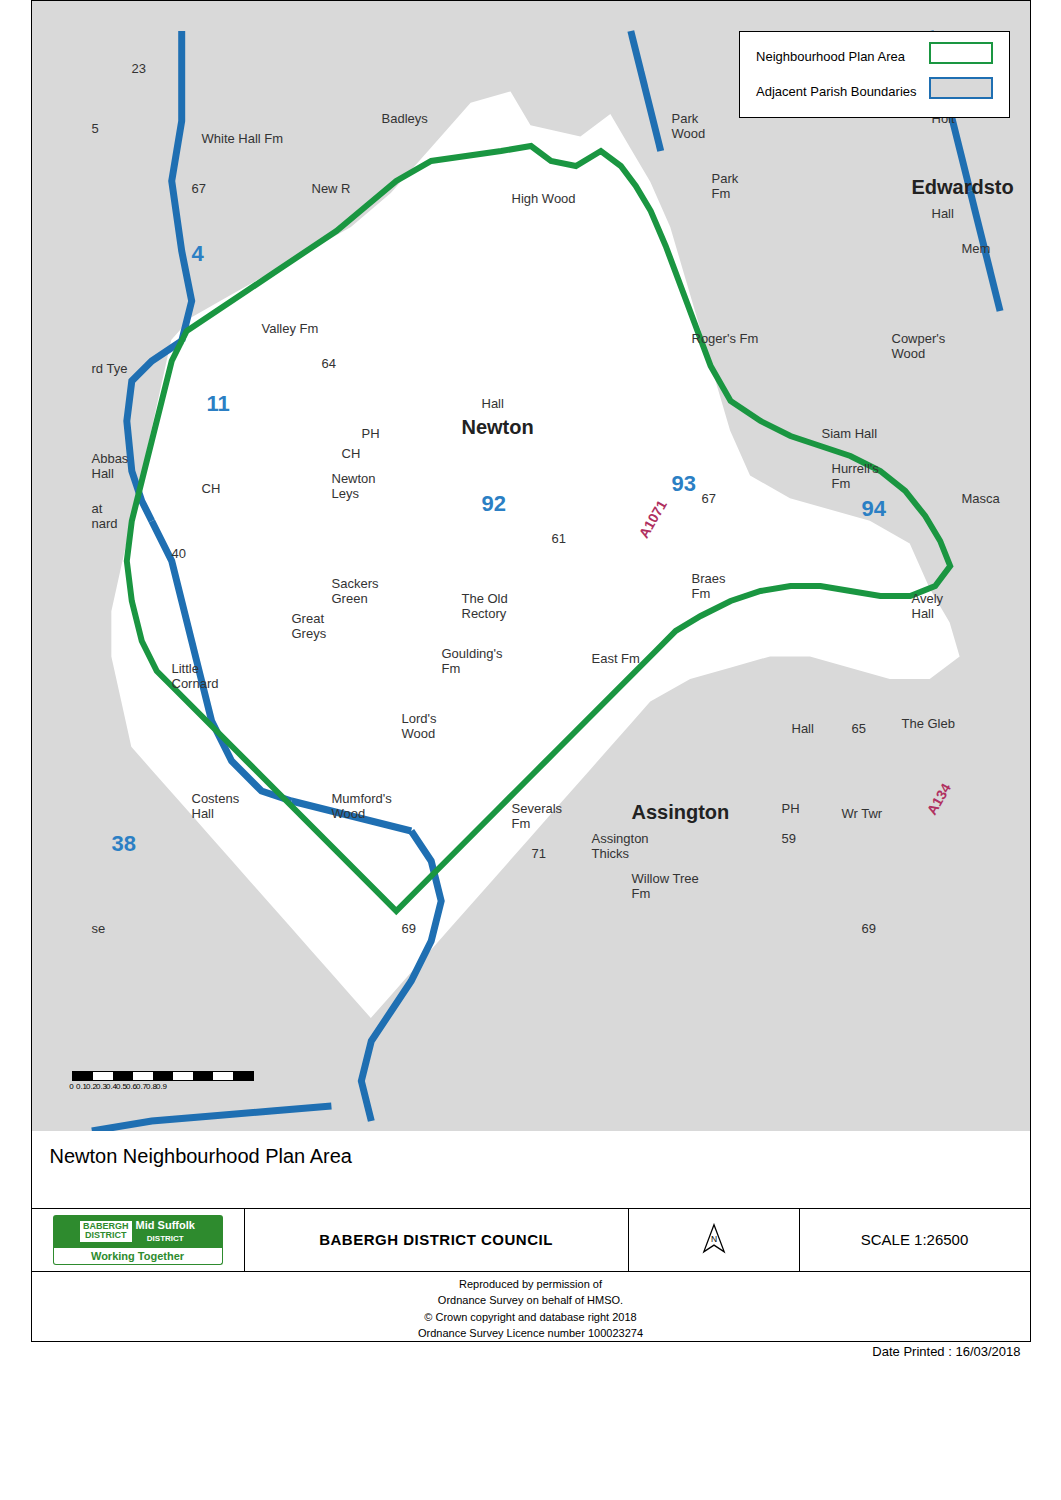| Neighbourhood Plan Area | |
| Adjacent Parish Boundaries | |
23
5
White Hall Fm
Badleys
Park
Wood
Wood
Holt
The Grov
New R
67
High Wood
Park
Fm
Edwardsto
Hall
Mem
4
Valley Fm
Roger's Fm
Cowper's
Wood
rd Tye
64
11
Hall
Newton
Abbas
Hall
PH
CH
Siam Hall
Newton
Leys
Hurrell's
Fm
CH
93
67
94
Masca
at
nard
92
40
61
A1071
Sackers
Green
Braes
Fm
Avely
Hall
The Old
Rectory
Great
Greys
Little
Cornard
Goulding's
Fm
East Fm
Hall
65
The Gleb
Costens
Hall
Lord's
Wood
A134
38
Mumford's
Wood
Severals
Fm
Assington
PH
Assington
Thicks
59
Wr Twr
71
Willow Tree
Fm
se
69
69
00.10.20.30.4 0.50.60.70.80.9
Newton Neighbourhood Plan Area
BABERGH
DISTRICT Mid Suffolk
DISTRICT
Working Together
BABERGH DISTRICT COUNCIL
N
SCALE 1:26500
Reproduced by permission of
Ordnance Survey on behalf of HMSO.
© Crown copyright and database right 2018
Ordnance Survey Licence number 100023274
Date Printed : 16/03/2018